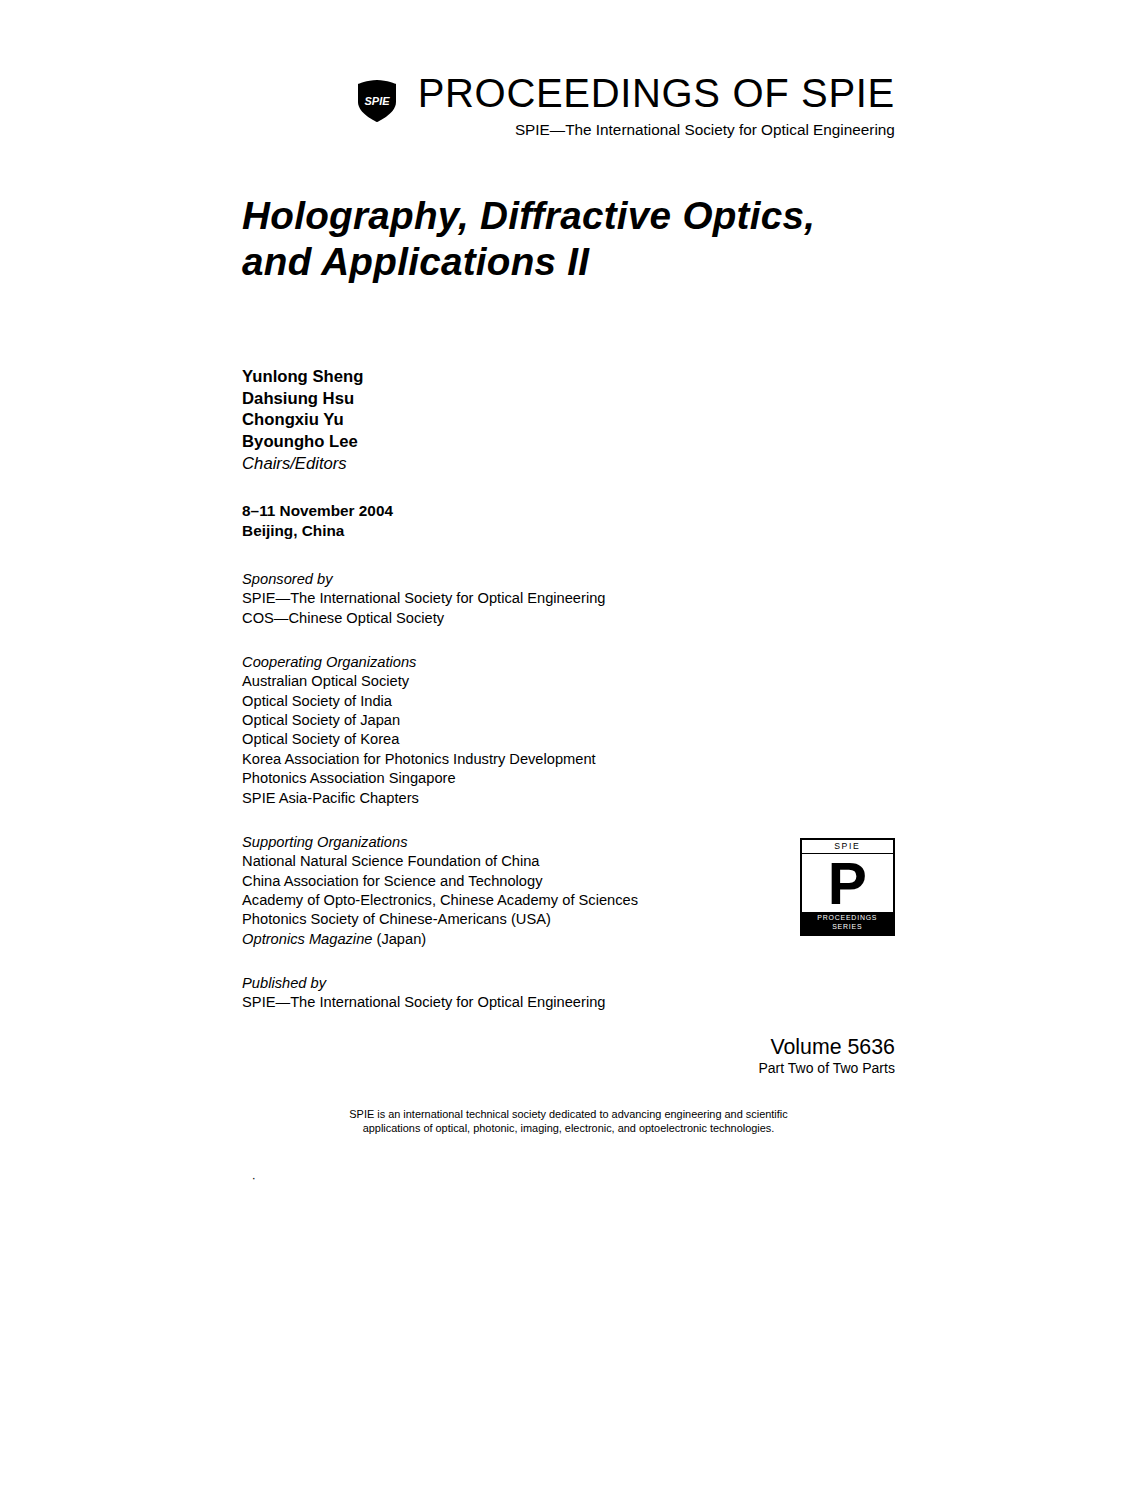SPIE
PROCEEDINGS OF SPIE
SPIE—The International Society for Optical Engineering
Holography, Diffractive Optics,
and Applications II
Yunlong Sheng
Dahsiung Hsu
Chongxiu Yu
Byoungho Lee
Chairs/Editors
8–11 November 2004
Beijing, China
Sponsored by
SPIE—The International Society for Optical Engineering
COS—Chinese Optical Society
Cooperating Organizations
Australian Optical Society
Optical Society of India
Optical Society of Japan
Optical Society of Korea
Korea Association for Photonics Industry Development
Photonics Association Singapore
SPIE Asia-Pacific Chapters
Supporting Organizations
National Natural Science Foundation of China
China Association for Science and Technology
Academy of Opto-Electronics, Chinese Academy of Sciences
Photonics Society of Chinese-Americans (USA)
Optronics Magazine (Japan)
Published by
SPIE—The International Society for Optical Engineering
SPIE
P
PROCEEDINGS
SERIES
Volume 5636
Part Two of Two Parts
SPIE is an international technical society dedicated to advancing engineering and scientific
applications of optical, photonic, imaging, electronic, and optoelectronic technologies.
·